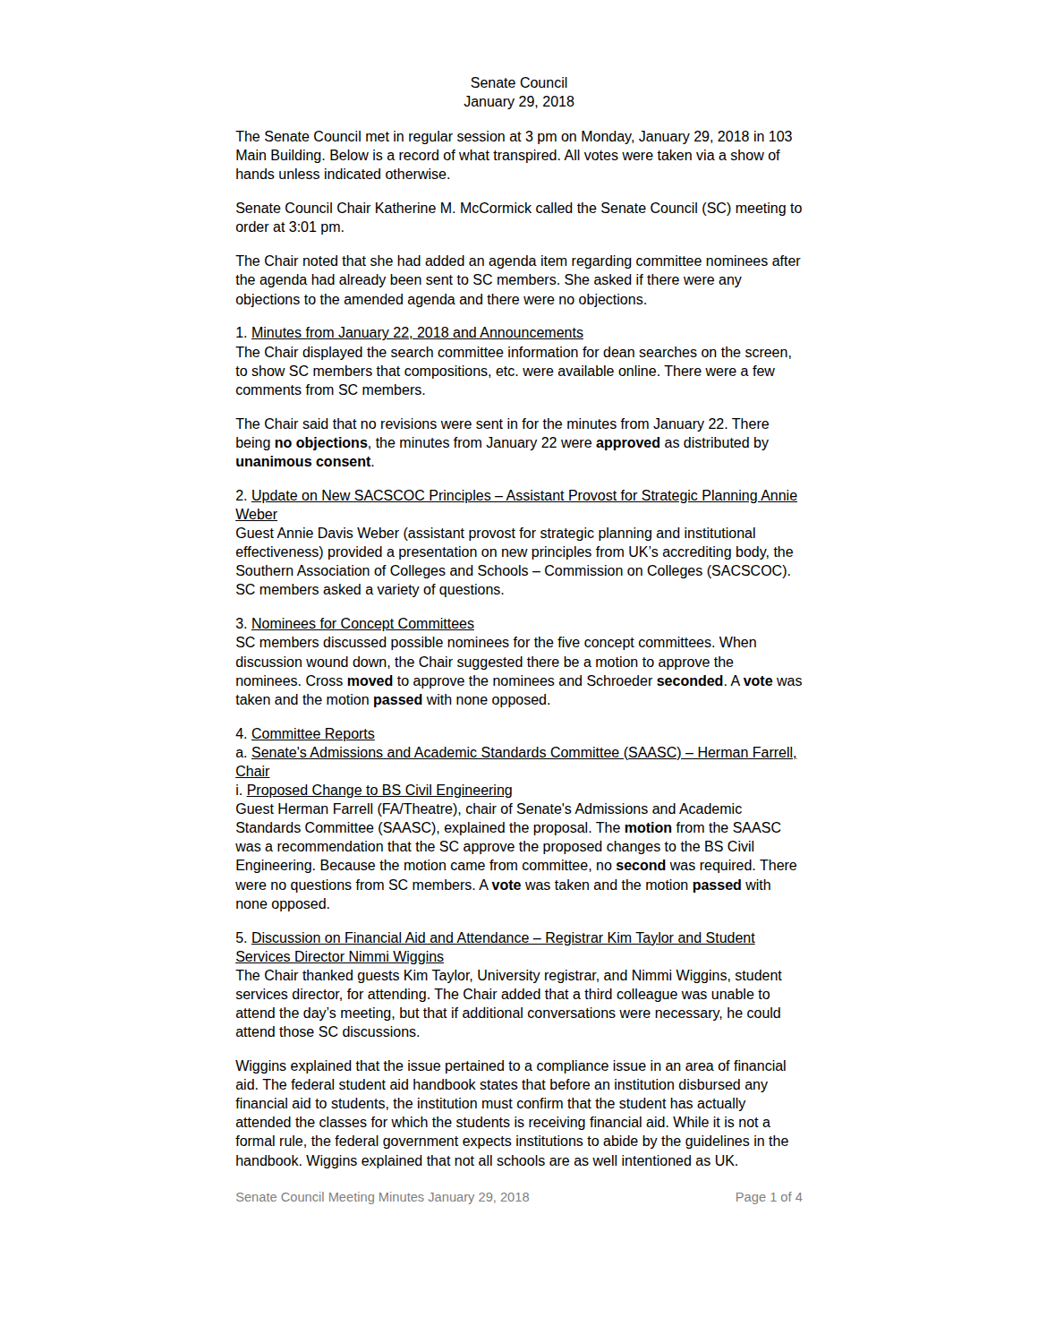Senate Council January 29, 2018
The Senate Council met in regular session at 3 pm on Monday, January 29, 2018 in 103 Main Building. Below is a record of what transpired. All votes were taken via a show of hands unless indicated otherwise.
Senate Council Chair Katherine M. McCormick called the Senate Council (SC) meeting to order at 3:01 pm.
The Chair noted that she had added an agenda item regarding committee nominees after the agenda had already been sent to SC members. She asked if there were any objections to the amended agenda and there were no objections.
1. Minutes from January 22, 2018 and Announcements
The Chair displayed the search committee information for dean searches on the screen, to show SC members that compositions, etc. were available online. There were a few comments from SC members.
The Chair said that no revisions were sent in for the minutes from January 22. There being no objections, the minutes from January 22 were approved as distributed by unanimous consent.
2. Update on New SACSCOC Principles – Assistant Provost for Strategic Planning Annie Weber
Guest Annie Davis Weber (assistant provost for strategic planning and institutional effectiveness) provided a presentation on new principles from UK’s accrediting body, the Southern Association of Colleges and Schools – Commission on Colleges (SACSCOC). SC members asked a variety of questions.
3. Nominees for Concept Committees
SC members discussed possible nominees for the five concept committees. When discussion wound down, the Chair suggested there be a motion to approve the nominees. Cross moved to approve the nominees and Schroeder seconded. A vote was taken and the motion passed with none opposed.
4. Committee Reports
a. Senate's Admissions and Academic Standards Committee (SAASC) – Herman Farrell, Chair
i. Proposed Change to BS Civil Engineering
Guest Herman Farrell (FA/Theatre), chair of Senate's Admissions and Academic Standards Committee (SAASC), explained the proposal. The motion from the SAASC was a recommendation that the SC approve the proposed changes to the BS Civil Engineering. Because the motion came from committee, no second was required. There were no questions from SC members. A vote was taken and the motion passed with none opposed.
5. Discussion on Financial Aid and Attendance – Registrar Kim Taylor and Student Services Director Nimmi Wiggins
The Chair thanked guests Kim Taylor, University registrar, and Nimmi Wiggins, student services director, for attending. The Chair added that a third colleague was unable to attend the day’s meeting, but that if additional conversations were necessary, he could attend those SC discussions.
Wiggins explained that the issue pertained to a compliance issue in an area of financial aid. The federal student aid handbook states that before an institution disbursed any financial aid to students, the institution must confirm that the student has actually attended the classes for which the students is receiving financial aid. While it is not a formal rule, the federal government expects institutions to abide by the guidelines in the handbook. Wiggins explained that not all schools are as well intentioned as UK.
Senate Council Meeting Minutes January 29, 2018 Page 1 of 4